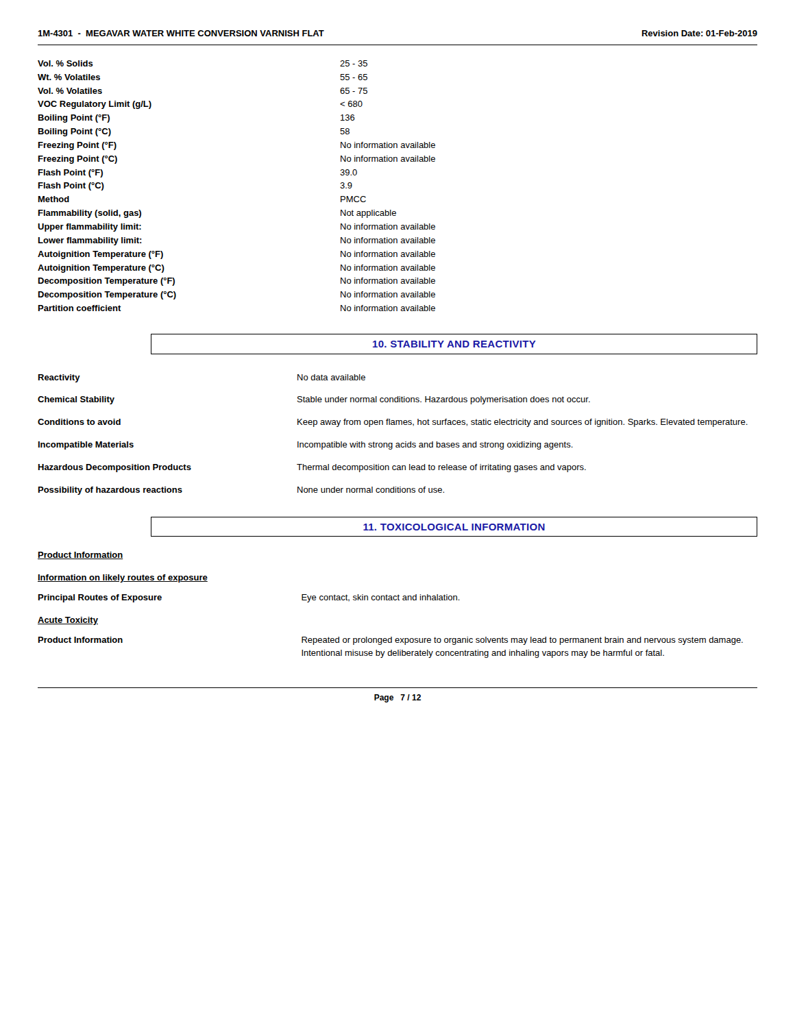1M-4301 - MEGAVAR WATER WHITE CONVERSION VARNISH FLAT
Revision Date: 01-Feb-2019
| Vol. % Solids | 25 - 35 |
| Wt. % Volatiles | 55 - 65 |
| Vol. % Volatiles | 65 - 75 |
| VOC Regulatory Limit (g/L) | < 680 |
| Boiling Point (°F) | 136 |
| Boiling Point (°C) | 58 |
| Freezing Point (°F) | No information available |
| Freezing Point (°C) | No information available |
| Flash Point (°F) | 39.0 |
| Flash Point (°C) | 3.9 |
| Method | PMCC |
| Flammability (solid, gas) | Not applicable |
| Upper flammability limit: | No information available |
| Lower flammability limit: | No information available |
| Autoignition Temperature (°F) | No information available |
| Autoignition Temperature (°C) | No information available |
| Decomposition Temperature (°F) | No information available |
| Decomposition Temperature (°C) | No information available |
| Partition coefficient | No information available |
10. STABILITY AND REACTIVITY
| Reactivity | No data available |
| Chemical Stability | Stable under normal conditions. Hazardous polymerisation does not occur. |
| Conditions to avoid | Keep away from open flames, hot surfaces, static electricity and sources of ignition. Sparks. Elevated temperature. |
| Incompatible Materials | Incompatible with strong acids and bases and strong oxidizing agents. |
| Hazardous Decomposition Products | Thermal decomposition can lead to release of irritating gases and vapors. |
| Possibility of hazardous reactions | None under normal conditions of use. |
11. TOXICOLOGICAL INFORMATION
Product Information
Information on likely routes of exposure
Principal Routes of Exposure
Eye contact, skin contact and inhalation.
Acute Toxicity
Product Information
Repeated or prolonged exposure to organic solvents may lead to permanent brain and nervous system damage. Intentional misuse by deliberately concentrating and inhaling vapors may be harmful or fatal.
Page 7 / 12